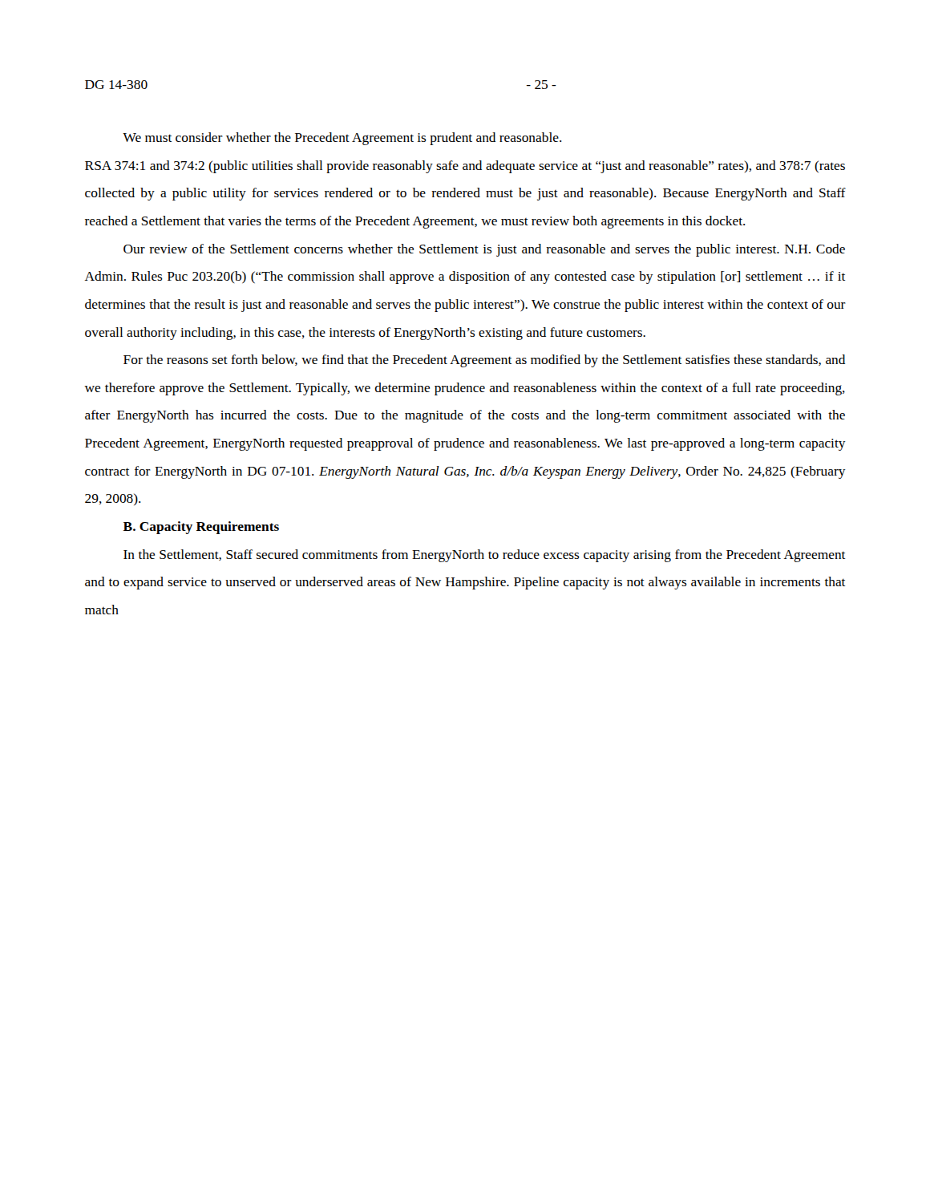DG 14-380 - 25 -
We must consider whether the Precedent Agreement is prudent and reasonable.
RSA 374:1 and 374:2 (public utilities shall provide reasonably safe and adequate service at “just and reasonable” rates), and 378:7 (rates collected by a public utility for services rendered or to be rendered must be just and reasonable). Because EnergyNorth and Staff reached a Settlement that varies the terms of the Precedent Agreement, we must review both agreements in this docket.
Our review of the Settlement concerns whether the Settlement is just and reasonable and serves the public interest. N.H. Code Admin. Rules Puc 203.20(b) (“The commission shall approve a disposition of any contested case by stipulation [or] settlement … if it determines that the result is just and reasonable and serves the public interest”). We construe the public interest within the context of our overall authority including, in this case, the interests of EnergyNorth’s existing and future customers.
For the reasons set forth below, we find that the Precedent Agreement as modified by the Settlement satisfies these standards, and we therefore approve the Settlement. Typically, we determine prudence and reasonableness within the context of a full rate proceeding, after EnergyNorth has incurred the costs. Due to the magnitude of the costs and the long-term commitment associated with the Precedent Agreement, EnergyNorth requested preapproval of prudence and reasonableness. We last pre-approved a long-term capacity contract for EnergyNorth in DG 07-101. EnergyNorth Natural Gas, Inc. d/b/a Keyspan Energy Delivery, Order No. 24,825 (February 29, 2008).
B. Capacity Requirements
In the Settlement, Staff secured commitments from EnergyNorth to reduce excess capacity arising from the Precedent Agreement and to expand service to unserved or underserved areas of New Hampshire. Pipeline capacity is not always available in increments that match